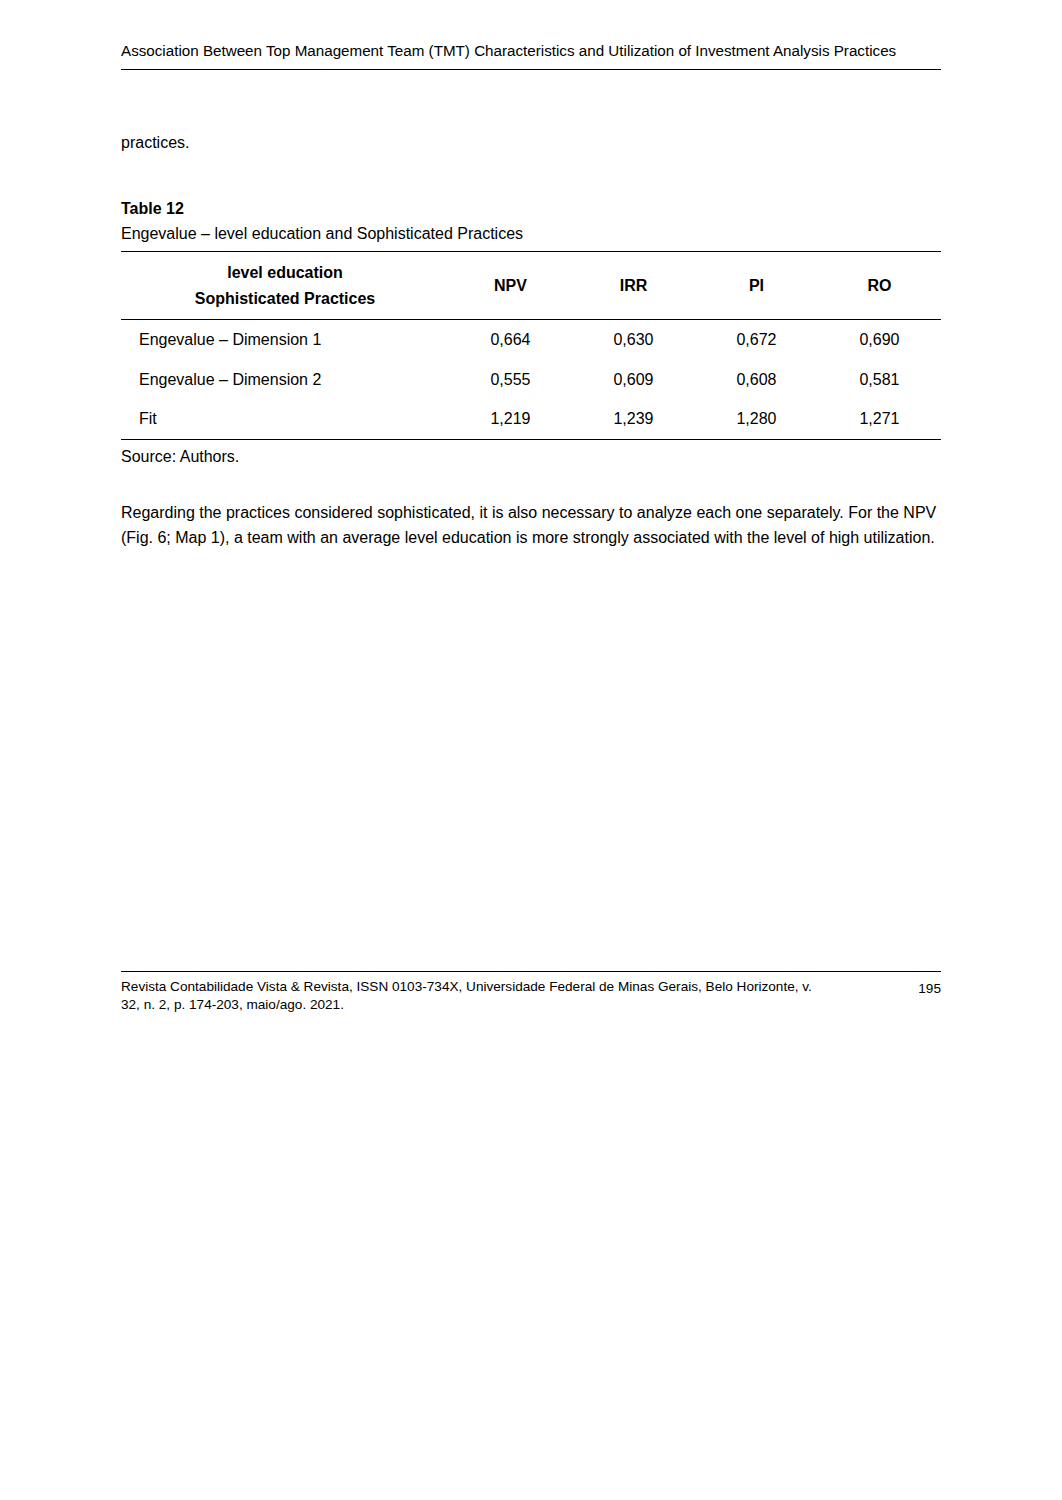Association Between Top Management Team (TMT) Characteristics and Utilization of Investment Analysis Practices
practices.
Table 12
Engevalue – level education and Sophisticated Practices
| level education Sophisticated Practices | NPV | IRR | PI | RO |
| --- | --- | --- | --- | --- |
| Engevalue – Dimension 1 | 0,664 | 0,630 | 0,672 | 0,690 |
| Engevalue – Dimension 2 | 0,555 | 0,609 | 0,608 | 0,581 |
| Fit | 1,219 | 1,239 | 1,280 | 1,271 |
Source: Authors.
Regarding the practices considered sophisticated, it is also necessary to analyze each one separately. For the NPV (Fig. 6; Map 1), a team with an average level education is more strongly associated with the level of high utilization.
Revista Contabilidade Vista & Revista, ISSN 0103-734X, Universidade Federal de Minas Gerais, Belo Horizonte, v. 32, n. 2, p. 174-203, maio/ago. 2021.
195